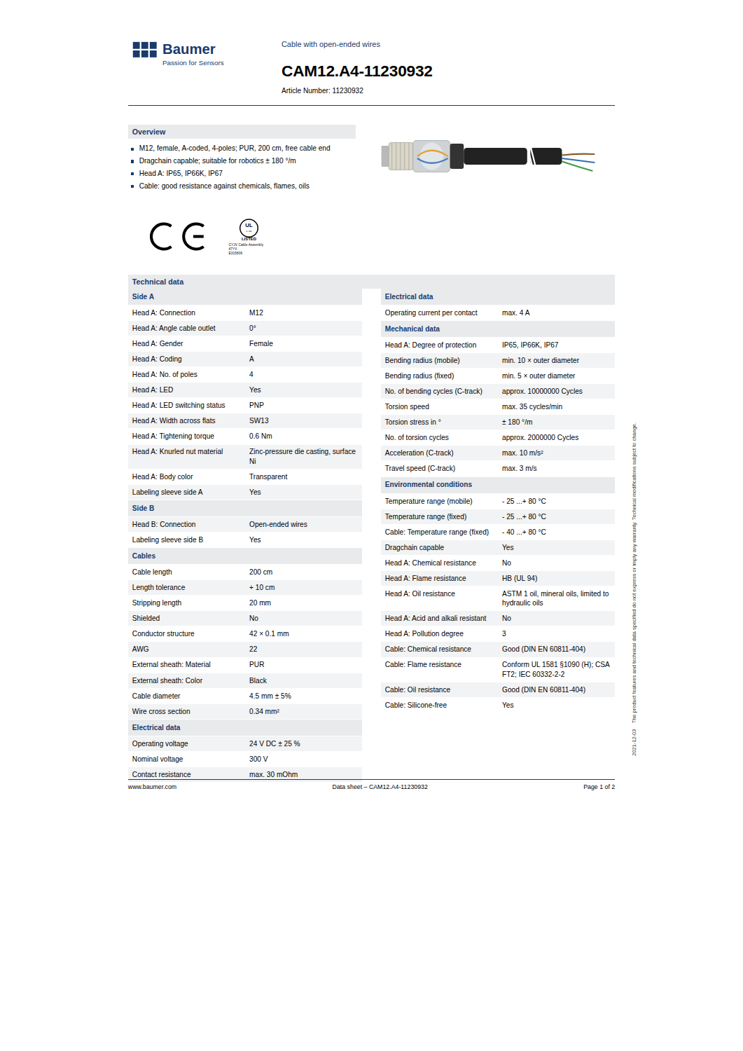Cable with open-ended wires
CAM12.A4-11230932
Article Number: 11230932
Overview
M12, female, A-coded, 4-poles; PUR, 200 cm, free cable end
Dragchain capable; suitable for robotics ± 180 °/m
Head A: IP65, IP66K, IP67
Cable: good resistance against chemicals, flames, oils
CYJV Cable Assembly
47YV
E315836
Technical data
| Side A |
| Head A: Connection | M12 |
| Head A: Angle cable outlet | 0° |
| Head A: Gender | Female |
| Head A: Coding | A |
| Head A: No. of poles | 4 |
| Head A: LED | Yes |
| Head A: LED switching status | PNP |
| Head A: Width across flats | SW13 |
| Head A: Tightening torque | 0.6 Nm |
| Head A: Knurled nut material | Zinc-pressure die casting, surface Ni |
| Head A: Body color | Transparent |
| Labeling sleeve side A | Yes |
| Side B |
| Head B: Connection | Open-ended wires |
| Labeling sleeve side B | Yes |
| Cables |
| Cable length | 200 cm |
| Length tolerance | + 10 cm |
| Stripping length | 20 mm |
| Shielded | No |
| Conductor structure | 42 × 0.1 mm |
| AWG | 22 |
| External sheath: Material | PUR |
| External sheath: Color | Black |
| Cable diameter | 4.5 mm ± 5% |
| Wire cross section | 0.34 mm² |
| Electrical data |
| Operating voltage | 24 V DC ± 25 % |
| Nominal voltage | 300 V |
| Contact resistance | max. 30 mOhm |
| Electrical data |
| Operating current per contact | max. 4 A |
| Mechanical data |
| Head A: Degree of protection | IP65, IP66K, IP67 |
| Bending radius (mobile) | min. 10 × outer diameter |
| Bending radius (fixed) | min. 5 × outer diameter |
| No. of bending cycles (C-track) | approx. 10000000 Cycles |
| Torsion speed | max. 35 cycles/min |
| Torsion stress in ° | ± 180 °/m |
| No. of torsion cycles | approx. 2000000 Cycles |
| Acceleration (C-track) | max. 10 m/s² |
| Travel speed (C-track) | max. 3 m/s |
| Environmental conditions |
| Temperature range (mobile) | - 25 ...+ 80 °C |
| Temperature range (fixed) | - 25 ...+ 80 °C |
| Cable: Temperature range (fixed) | - 40 ...+ 80 °C |
| Dragchain capable | Yes |
| Head A: Chemical resistance | No |
| Head A: Flame resistance | HB (UL 94) |
| Head A: Oil resistance | ASTM 1 oil, mineral oils, limited to hydraulic oils |
| Head A: Acid and alkali resistant | No |
| Head A: Pollution degree | 3 |
| Cable: Chemical resistance | Good (DIN EN 60811-404) |
| Cable: Flame resistance | Conform UL 1581 §1090 (H); CSA FT2; IEC 60332-2-2 |
| Cable: Oil resistance | Good (DIN EN 60811-404) |
| Cable: Silicone-free | Yes |
2021-12-03 The product features and technical data specified do not express or imply any warranty. Technical modifications subject to change.
www.baumer.com
Data sheet – CAM12.A4-11230932
Page 1 of 2